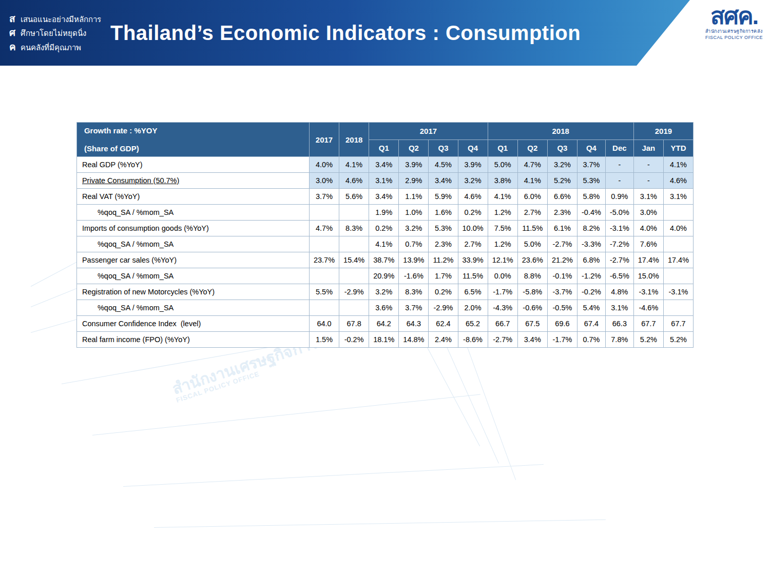สเสนอแนะอย่างมีหลักการ
ศศึกษาโดยไม่หยุดนิ่ง
คคนคลังที่มีคุณภาพ
Thailand’s Economic Indicators : Consumption
สศค.
สำนักงานเศรษฐกิจการคลัง
FISCAL POLICY OFFICE
สำนักงานเศรษฐกิจการคลัง FISCAL POLICY OFFICE
| Growth rate : %YOY (Share of GDP) | 2017 | 2018 | 2017 | 2018 | 2019 |
| --- | --- | --- | --- | --- | --- |
| Q1 | Q2 | Q3 | Q4 | Q1 | Q2 | Q3 | Q4 | Dec | Jan | YTD |
| Real GDP (%YoY) | 4.0% | 4.1% | 3.4% | 3.9% | 4.5% | 3.9% | 5.0% | 4.7% | 3.2% | 3.7% | - | - | 4.1% |
| Private Consumption (50.7%) | 3.0% | 4.6% | 3.1% | 2.9% | 3.4% | 3.2% | 3.8% | 4.1% | 5.2% | 5.3% | - | - | 4.6% |
| Real VAT (%YoY) | 3.7% | 5.6% | 3.4% | 1.1% | 5.9% | 4.6% | 4.1% | 6.0% | 6.6% | 5.8% | 0.9% | 3.1% | 3.1% |
| %qoq_SA / %mom_SA | | | 1.9% | 1.0% | 1.6% | 0.2% | 1.2% | 2.7% | 2.3% | -0.4% | -5.0% | 3.0% | |
| Imports of consumption goods (%YoY) | 4.7% | 8.3% | 0.2% | 3.2% | 5.3% | 10.0% | 7.5% | 11.5% | 6.1% | 8.2% | -3.1% | 4.0% | 4.0% |
| %qoq_SA / %mom_SA | | | 4.1% | 0.7% | 2.3% | 2.7% | 1.2% | 5.0% | -2.7% | -3.3% | -7.2% | 7.6% | |
| Passenger car sales (%YoY) | 23.7% | 15.4% | 38.7% | 13.9% | 11.2% | 33.9% | 12.1% | 23.6% | 21.2% | 6.8% | -2.7% | 17.4% | 17.4% |
| %qoq_SA / %mom_SA | | | 20.9% | -1.6% | 1.7% | 11.5% | 0.0% | 8.8% | -0.1% | -1.2% | -6.5% | 15.0% | |
| Registration of new Motorcycles (%YoY) | 5.5% | -2.9% | 3.2% | 8.3% | 0.2% | 6.5% | -1.7% | -5.8% | -3.7% | -0.2% | 4.8% | -3.1% | -3.1% |
| %qoq_SA / %mom_SA | | | 3.6% | 3.7% | -2.9% | 2.0% | -4.3% | -0.6% | -0.5% | 5.4% | 3.1% | -4.6% | |
| Consumer Confidence Index (level) | 64.0 | 67.8 | 64.2 | 64.3 | 62.4 | 65.2 | 66.7 | 67.5 | 69.6 | 67.4 | 66.3 | 67.7 | 67.7 |
| Real farm income (FPO) (%YoY) | 1.5% | -0.2% | 18.1% | 14.8% | 2.4% | -8.6% | -2.7% | 3.4% | -1.7% | 0.7% | 7.8% | 5.2% | 5.2% |